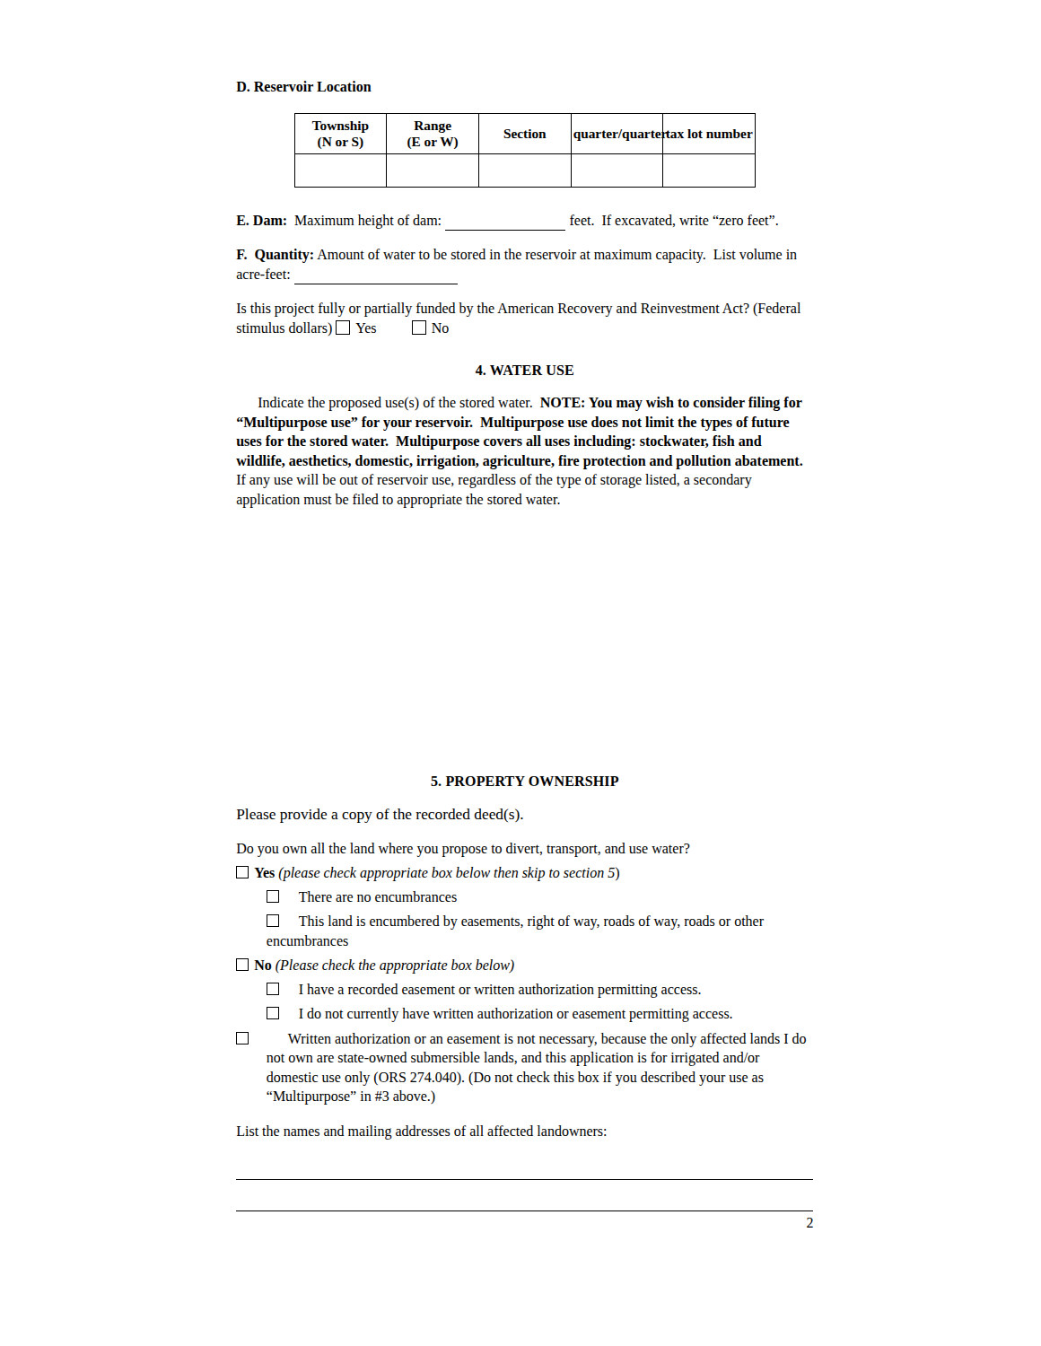D. Reservoir Location
| Township (N or S) | Range (E or W) | Section | quarter/quarter | tax lot number |
| --- | --- | --- | --- | --- |
E. Dam: Maximum height of dam: feet. If excavated, write “zero feet”.
F. Quantity: Amount of water to be stored in the reservoir at maximum capacity. List volume in acre-feet:
Is this project fully or partially funded by the American Recovery and Reinvestment Act? (Federal stimulus dollars) Yes No
4. WATER USE
Indicate the proposed use(s) of the stored water. NOTE: You may wish to consider filing for “Multipurpose use” for your reservoir. Multipurpose use does not limit the types of future uses for the stored water. Multipurpose covers all uses including: stockwater, fish and wildlife, aesthetics, domestic, irrigation, agriculture, fire protection and pollution abatement. If any use will be out of reservoir use, regardless of the type of storage listed, a secondary application must be filed to appropriate the stored water.
5. PROPERTY OWNERSHIP
Please provide a copy of the recorded deed(s).
Do you own all the land where you propose to divert, transport, and use water?
Yes (please check appropriate box below then skip to section 5)
There are no encumbrances
This land is encumbered by easements, right of way, roads of way, roads or other encumbrances
No (Please check the appropriate box below)
I have a recorded easement or written authorization permitting access.
I do not currently have written authorization or easement permitting access.
Written authorization or an easement is not necessary, because the only affected lands I do not own are state-owned submersible lands, and this application is for irrigated and/or domestic use only (ORS 274.040). (Do not check this box if you described your use as “Multipurpose” in #3 above.)
List the names and mailing addresses of all affected landowners:
2